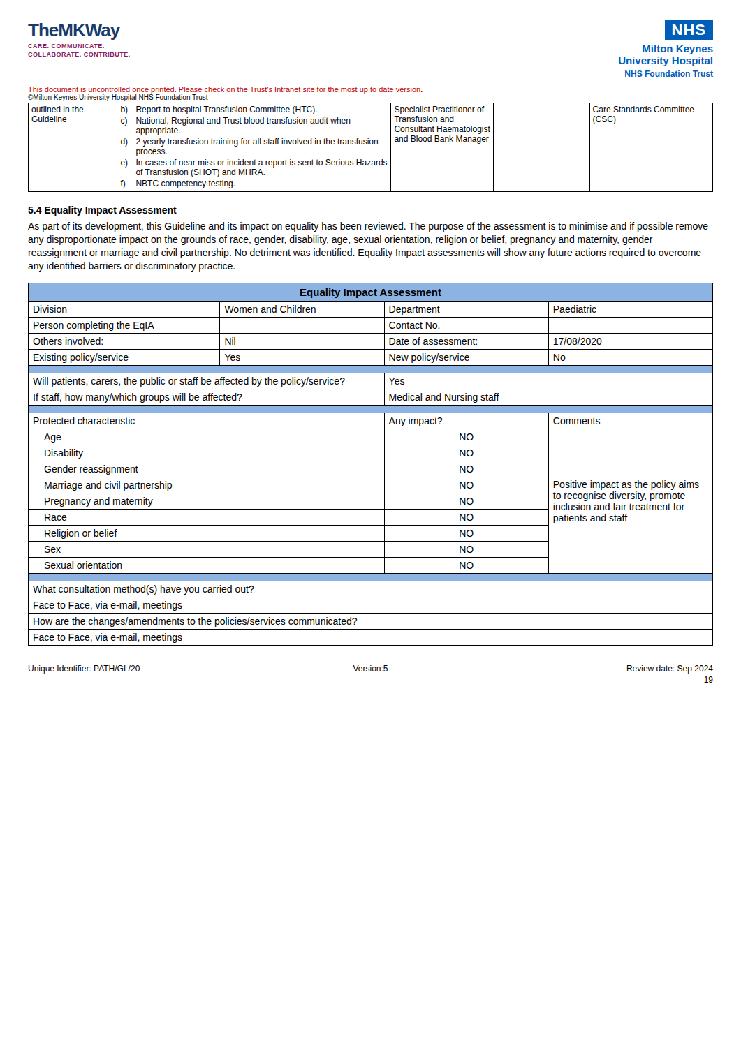The MK Way
CARE. COMMUNICATE.
COLLABORATE. CONTRIBUTE.
NHS
Milton Keynes
University Hospital
NHS Foundation Trust
This document is uncontrolled once printed. Please check on the Trust's Intranet site for the most up to date version.
©Milton Keynes University Hospital NHS Foundation Trust
| outlined in the Guideline | b) Report to hospital Transfusion Committee (HTC). c) National, Regional and Trust blood transfusion audit when appropriate. d) 2 yearly transfusion training for all staff involved in the transfusion process. e) In cases of near miss or incident a report is sent to Serious Hazards of Transfusion (SHOT) and MHRA. f) NBTC competency testing. | Specialist Practitioner of Transfusion and Consultant Haematologist and Blood Bank Manager | | Care Standards Committee (CSC) |
5.4 Equality Impact Assessment
As part of its development, this Guideline and its impact on equality has been reviewed. The purpose of the assessment is to minimise and if possible remove any disproportionate impact on the grounds of race, gender, disability, age, sexual orientation, religion or belief, pregnancy and maternity, gender reassignment or marriage and civil partnership. No detriment was identified. Equality Impact assessments will show any future actions required to overcome any identified barriers or discriminatory practice.
| Equality Impact Assessment |
| --- |
| Division | Women and Children | Department | Paediatric |
| Person completing the EqIA | | Contact No. | |
| Others involved: | Nil | Date of assessment: | 17/08/2020 |
| Existing policy/service | Yes | New policy/service | No |
| Will patients, carers, the public or staff be affected by the policy/service? | Yes |
| If staff, how many/which groups will be affected? | Medical and Nursing staff |
| Protected characteristic | Any impact? | Comments |
| Age | NO | Positive impact as the policy aims to recognise diversity, promote inclusion and fair treatment for patients and staff |
| Disability | NO |
| Gender reassignment | NO |
| Marriage and civil partnership | NO |
| Pregnancy and maternity | NO |
| Race | NO |
| Religion or belief | NO |
| Sex | NO |
| Sexual orientation | NO |
| What consultation method(s) have you carried out? |
| Face to Face, via e-mail, meetings |
| How are the changes/amendments to the policies/services communicated? |
| Face to Face, via e-mail, meetings |
Unique Identifier: PATH/GL/20 Version:5 Review date: Sep 2024
19